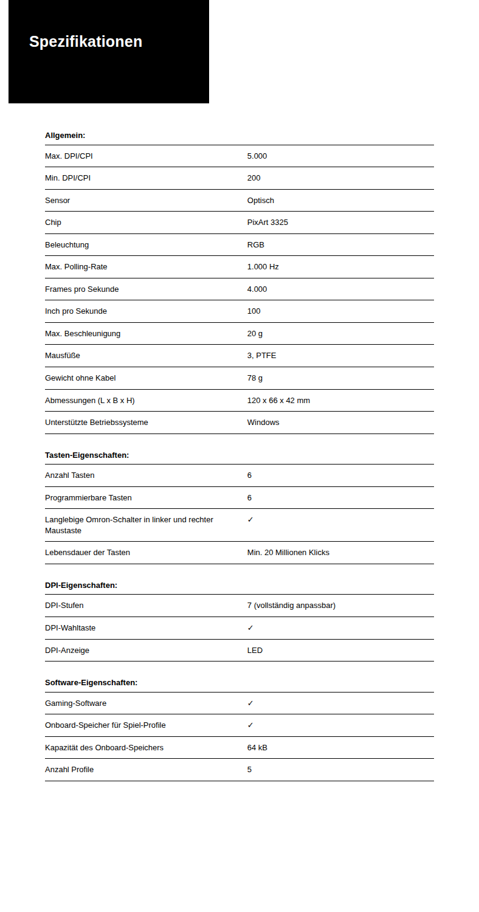Spezifikationen
Allgemein:
| Max. DPI/CPI | 5.000 |
| Min. DPI/CPI | 200 |
| Sensor | Optisch |
| Chip | PixArt 3325 |
| Beleuchtung | RGB |
| Max. Polling-Rate | 1.000 Hz |
| Frames pro Sekunde | 4.000 |
| Inch pro Sekunde | 100 |
| Max. Beschleunigung | 20 g |
| Mausfüße | 3, PTFE |
| Gewicht ohne Kabel | 78 g |
| Abmessungen (L x B x H) | 120 x 66 x 42 mm |
| Unterstützte Betriebssysteme | Windows |
Tasten-Eigenschaften:
| Anzahl Tasten | 6 |
| Programmierbare Tasten | 6 |
| Langlebige Omron-Schalter in linker und rechter Maustaste | ✓ |
| Lebensdauer der Tasten | Min. 20 Millionen Klicks |
DPI-Eigenschaften:
| DPI-Stufen | 7 (vollständig anpassbar) |
| DPI-Wahltaste | ✓ |
| DPI-Anzeige | LED |
Software-Eigenschaften:
| Gaming-Software | ✓ |
| Onboard-Speicher für Spiel-Profile | ✓ |
| Kapazität des Onboard-Speichers | 64 kB |
| Anzahl Profile | 5 |